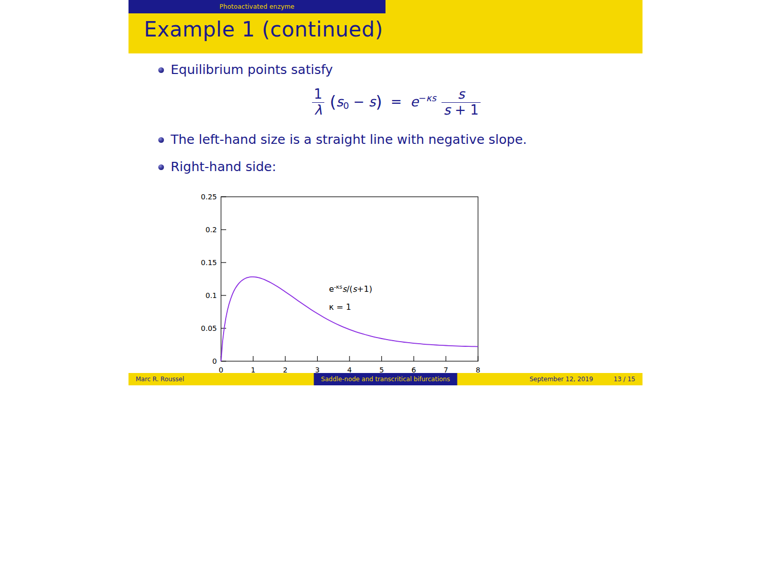Photoactivated enzyme
Example 1 (continued)
Equilibrium points satisfy
1 λ (s 0 − s) = e−κs ss + 1
The left-hand size is a straight line with negative slope.
Right-hand side:
0.25 0.2 0.15 0.1 0.05 0 0 1 2 3 4 5 6 7 8 s e-κss/(s+1) κ = 1
Marc R. Roussel
Saddle-node and transcritical bifurcations
September 12, 201913 / 15